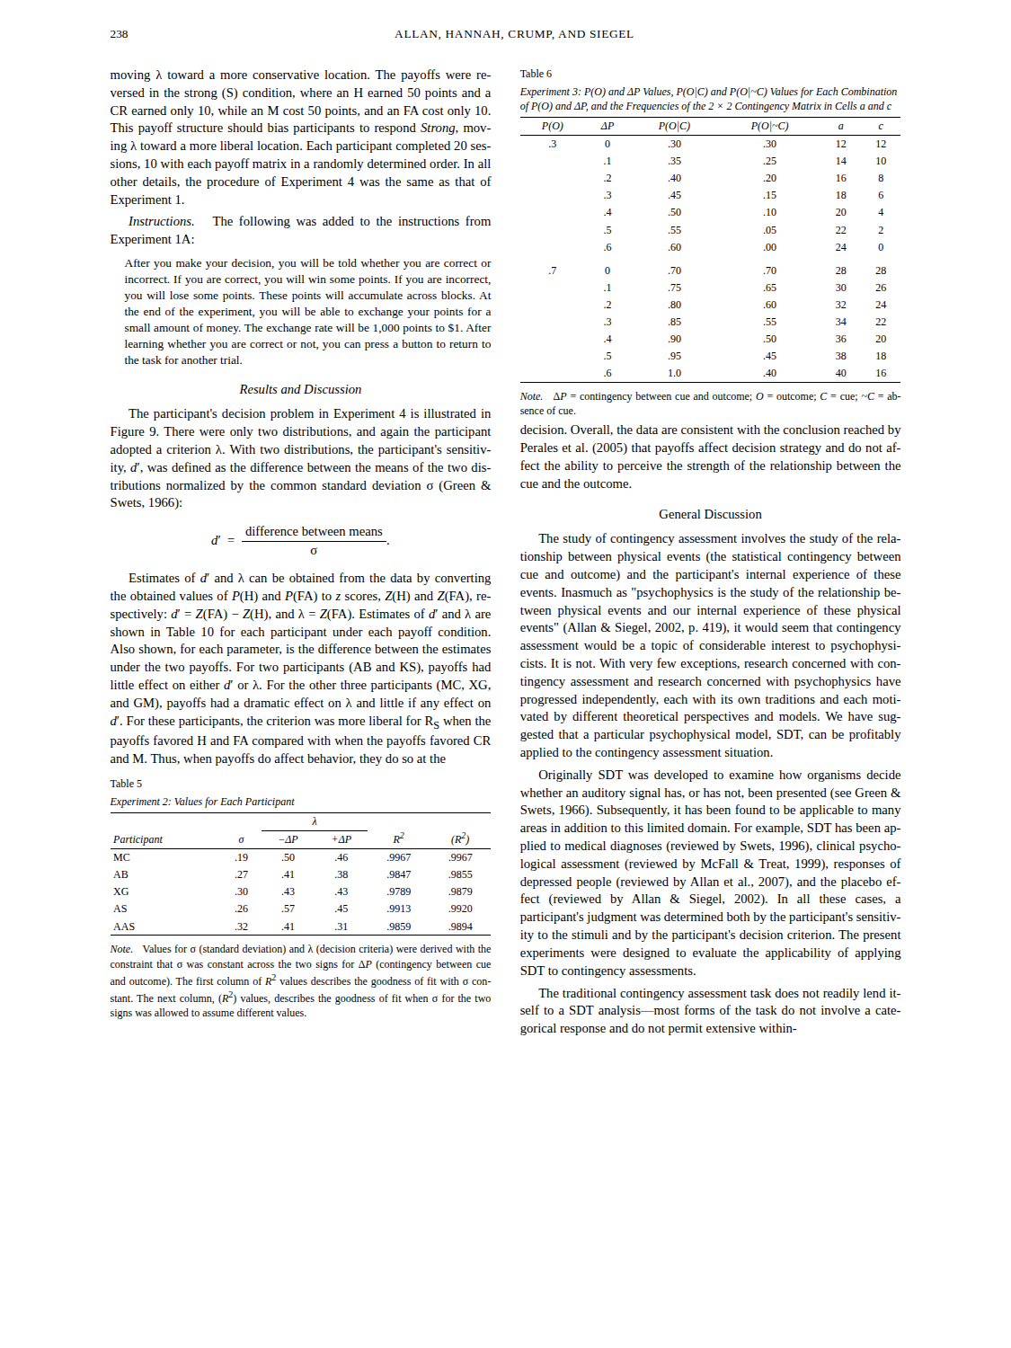238
ALLAN, HANNAH, CRUMP, AND SIEGEL
moving λ toward a more conservative location. The payoffs were reversed in the strong (S) condition, where an H earned 50 points and a CR earned only 10, while an M cost 50 points, and an FA cost only 10. This payoff structure should bias participants to respond Strong, moving λ toward a more liberal location. Each participant completed 20 sessions, 10 with each payoff matrix in a randomly determined order. In all other details, the procedure of Experiment 4 was the same as that of Experiment 1.
Instructions. The following was added to the instructions from Experiment 1A:
After you make your decision, you will be told whether you are correct or incorrect. If you are correct, you will win some points. If you are incorrect, you will lose some points. These points will accumulate across blocks. At the end of the experiment, you will be able to exchange your points for a small amount of money. The exchange rate will be 1,000 points to $1. After learning whether you are correct or not, you can press a button to return to the task for another trial.
Results and Discussion
The participant's decision problem in Experiment 4 is illustrated in Figure 9. There were only two distributions, and again the participant adopted a criterion λ. With two distributions, the participant's sensitivity, d′, was defined as the difference between the means of the two distributions normalized by the common standard deviation σ (Green & Swets, 1966):
d′ = difference between means σ.
Estimates of d′ and λ can be obtained from the data by converting the obtained values of P(H) and P(FA) to z scores, Z(H) and Z(FA), respectively: d′ = Z(FA) − Z(H), and λ = Z(FA). Estimates of d′ and λ are shown in Table 10 for each participant under each payoff condition. Also shown, for each parameter, is the difference between the estimates under the two payoffs. For two participants (AB and KS), payoffs had little effect on either d′ or λ. For the other three participants (MC, XG, and GM), payoffs had a dramatic effect on λ and little if any effect on d′. For these participants, the criterion was more liberal for RS when the payoffs favored H and FA compared with when the payoffs favored CR and M. Thus, when payoffs do affect behavior, they do so at the
Table 5
Experiment 2: Values for Each Participant
| Participant | σ | λ | R 2 | ( R 2 ) |
| --- | --- | --- | --- | --- |
| −Δ P | +Δ P |
| MC | .19 | .50 | .46 | .9967 | .9967 |
| AB | .27 | .41 | .38 | .9847 | .9855 |
| XG | .30 | .43 | .43 | .9789 | .9879 |
| AS | .26 | .57 | .45 | .9913 | .9920 |
| AAS | .32 | .41 | .31 | .9859 | .9894 |
Note. Values for σ (standard deviation) and λ (decision criteria) were derived with the constraint that σ was constant across the two signs for ΔP (contingency between cue and outcome). The first column of R2 values describes the goodness of fit with σ constant. The next column, (R2) values, describes the goodness of fit when σ for the two signs was allowed to assume different values.
Table 6
Experiment 3: P ( O ) and Δ P Values, P ( O | C ) and P ( O |~ C ) Values for Each Combination of P ( O ) and Δ P , and the Frequencies of the 2 × 2 Contingency Matrix in Cells a and c
| P ( O ) | Δ P | P ( O / C ) | P ( O /~ C ) | a | c |
| --- | --- | --- | --- | --- | --- |
| .3 | 0 | .30 | .30 | 12 | 12 |
| | .1 | .35 | .25 | 14 | 10 |
| | .2 | .40 | .20 | 16 | 8 |
| | .3 | .45 | .15 | 18 | 6 |
| | .4 | .50 | .10 | 20 | 4 |
| | .5 | .55 | .05 | 22 | 2 |
| | .6 | .60 | .00 | 24 | 0 |
| .7 | 0 | .70 | .70 | 28 | 28 |
| | .1 | .75 | .65 | 30 | 26 |
| | .2 | .80 | .60 | 32 | 24 |
| | .3 | .85 | .55 | 34 | 22 |
| | .4 | .90 | .50 | 36 | 20 |
| | .5 | .95 | .45 | 38 | 18 |
| | .6 | 1.0 | .40 | 40 | 16 |
Note. ΔP = contingency between cue and outcome; O = outcome; C = cue; ~C = absence of cue.
decision. Overall, the data are consistent with the conclusion reached by Perales et al. (2005) that payoffs affect decision strategy and do not affect the ability to perceive the strength of the relationship between the cue and the outcome.
General Discussion
The study of contingency assessment involves the study of the relationship between physical events (the statistical contingency between cue and outcome) and the participant's internal experience of these events. Inasmuch as "psychophysics is the study of the relationship between physical events and our internal experience of these physical events" (Allan & Siegel, 2002, p. 419), it would seem that contingency assessment would be a topic of considerable interest to psychophysicists. It is not. With very few exceptions, research concerned with contingency assessment and research concerned with psychophysics have progressed independently, each with its own traditions and each motivated by different theoretical perspectives and models. We have suggested that a particular psychophysical model, SDT, can be profitably applied to the contingency assessment situation.
Originally SDT was developed to examine how organisms decide whether an auditory signal has, or has not, been presented (see Green & Swets, 1966). Subsequently, it has been found to be applicable to many areas in addition to this limited domain. For example, SDT has been applied to medical diagnoses (reviewed by Swets, 1996), clinical psychological assessment (reviewed by McFall & Treat, 1999), responses of depressed people (reviewed by Allan et al., 2007), and the placebo effect (reviewed by Allan & Siegel, 2002). In all these cases, a participant's judgment was determined both by the participant's sensitivity to the stimuli and by the participant's decision criterion. The present experiments were designed to evaluate the applicability of applying SDT to contingency assessments.
The traditional contingency assessment task does not readily lend itself to a SDT analysis—most forms of the task do not involve a categorical response and do not permit extensive within-